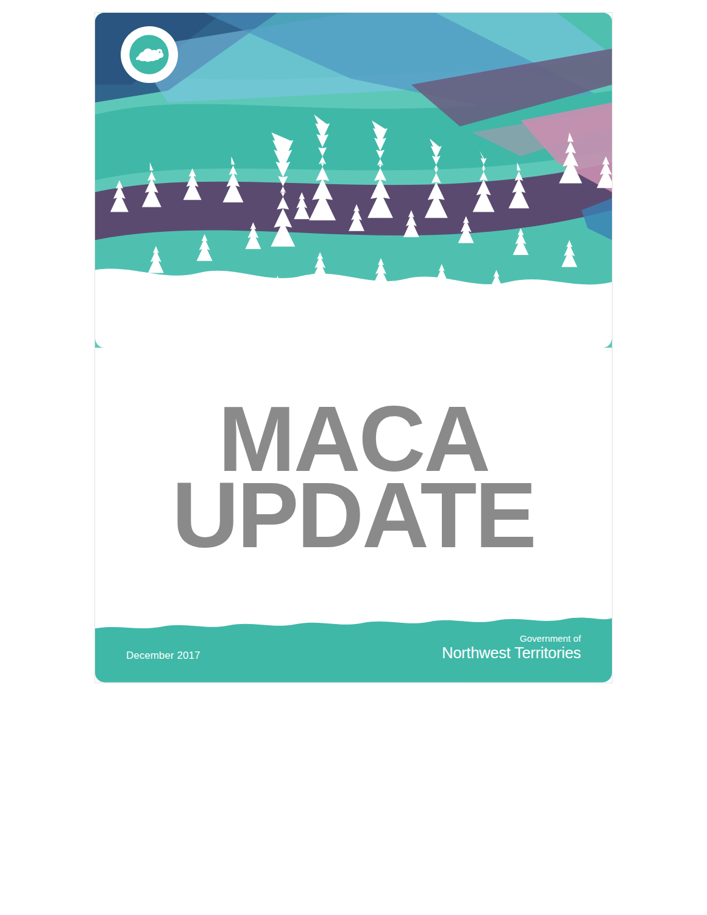MACA UPDATE
December 2017
Government of Northwest Territories